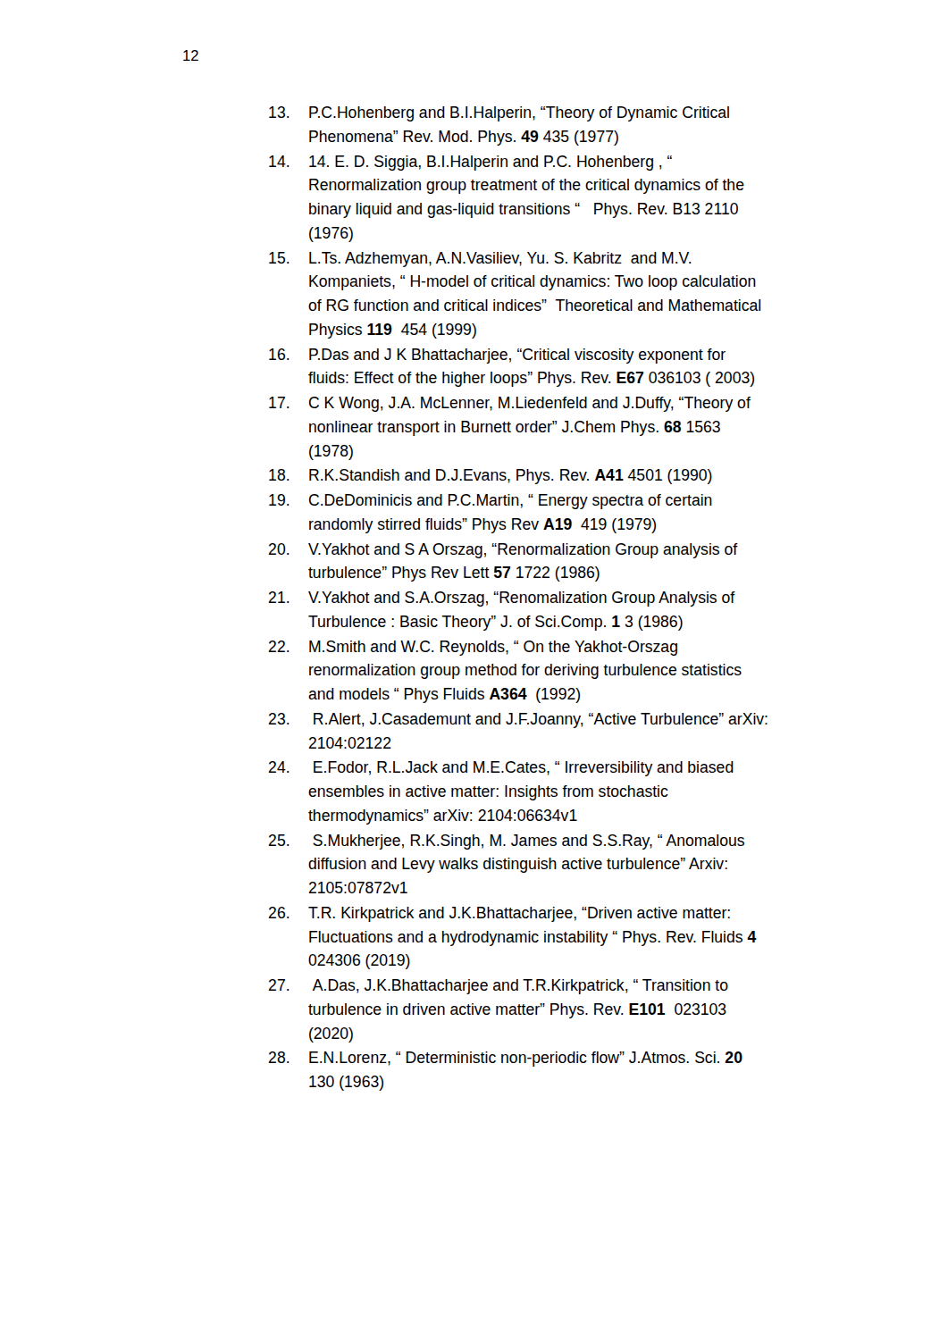12
13. P.C.Hohenberg and B.I.Halperin, “Theory of Dynamic Critical Phenomena” Rev. Mod. Phys. 49 435 (1977)
14. 14. E. D. Siggia, B.I.Halperin and P.C. Hohenberg , “ Renormalization group treatment of the critical dynamics of the binary liquid and gas-liquid transitions “ Phys. Rev. B13 2110 (1976)
15. L.Ts. Adzhemyan, A.N.Vasiliev, Yu. S. Kabritz and M.V. Kompaniets, “ H-model of critical dynamics: Two loop calculation of RG function and critical indices” Theoretical and Mathematical Physics 119 454 (1999)
16. P.Das and J K Bhattacharjee, “Critical viscosity exponent for fluids: Effect of the higher loops” Phys. Rev. E67 036103 ( 2003)
17. C K Wong, J.A. McLenner, M.Liedenfeld and J.Duffy, “Theory of nonlinear transport in Burnett order” J.Chem Phys. 68 1563 (1978)
18. R.K.Standish and D.J.Evans, Phys. Rev. A41 4501 (1990)
19. C.DeDominicis and P.C.Martin, “ Energy spectra of certain randomly stirred fluids” Phys Rev A19 419 (1979)
20. V.Yakhot and S A Orszag, “Renormalization Group analysis of turbulence” Phys Rev Lett 57 1722 (1986)
21. V.Yakhot and S.A.Orszag, “Renomalization Group Analysis of Turbulence : Basic Theory” J. of Sci.Comp. 1 3 (1986)
22. M.Smith and W.C. Reynolds, “ On the Yakhot-Orszag renormalization group method for deriving turbulence statistics and models “ Phys Fluids A364 (1992)
23. R.Alert, J.Casademunt and J.F.Joanny, “Active Turbulence” arXiv: 2104:02122
24. E.Fodor, R.L.Jack and M.E.Cates, “ Irreversibility and biased ensembles in active matter: Insights from stochastic thermodynamics” arXiv: 2104:06634v1
25. S.Mukherjee, R.K.Singh, M. James and S.S.Ray, “ Anomalous diffusion and Levy walks distinguish active turbulence” Arxiv: 2105:07872v1
26. T.R. Kirkpatrick and J.K.Bhattacharjee, “Driven active matter: Fluctuations and a hydrodynamic instability “ Phys. Rev. Fluids 4 024306 (2019)
27. A.Das, J.K.Bhattacharjee and T.R.Kirkpatrick, “ Transition to turbulence in driven active matter” Phys. Rev. E101 023103 (2020)
28. E.N.Lorenz, “ Deterministic non-periodic flow” J.Atmos. Sci. 20 130 (1963)